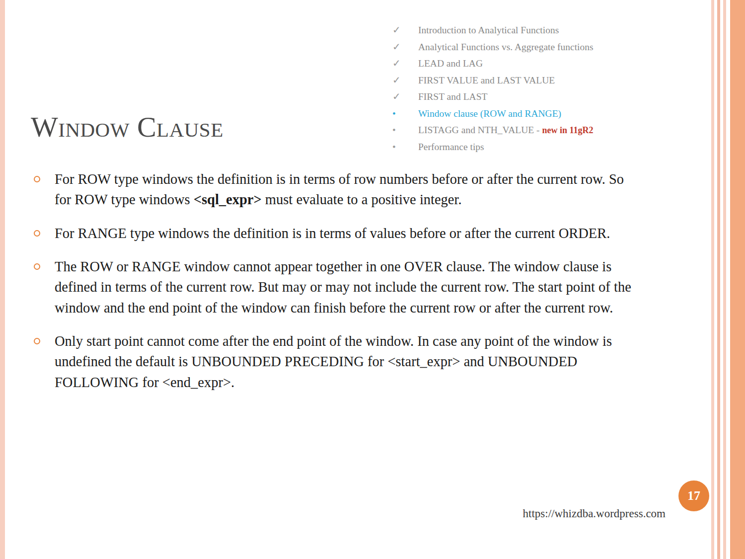| ✓ | Introduction to Analytical Functions |
| ✓ | Analytical Functions vs. Aggregate functions |
| ✓ | LEAD and LAG |
| ✓ | FIRST VALUE and LAST VALUE |
| ✓ | FIRST and LAST |
| • | Window clause (ROW and RANGE) |
| • | LISTAGG and NTH_VALUE - new in 11gR2 |
| • | Performance tips |
Window Clause
For ROW type windows the definition is in terms of row numbers before or after the current row. So for ROW type windows <sql_expr> must evaluate to a positive integer.
For RANGE type windows the definition is in terms of values before or after the current ORDER.
The ROW or RANGE window cannot appear together in one OVER clause. The window clause is defined in terms of the current row. But may or may not include the current row. The start point of the window and the end point of the window can finish before the current row or after the current row.
Only start point cannot come after the end point of the window. In case any point of the window is undefined the default is UNBOUNDED PRECEDING for <start_expr> and UNBOUNDED FOLLOWING for <end_expr>.
https://whizdba.wordpress.com
17